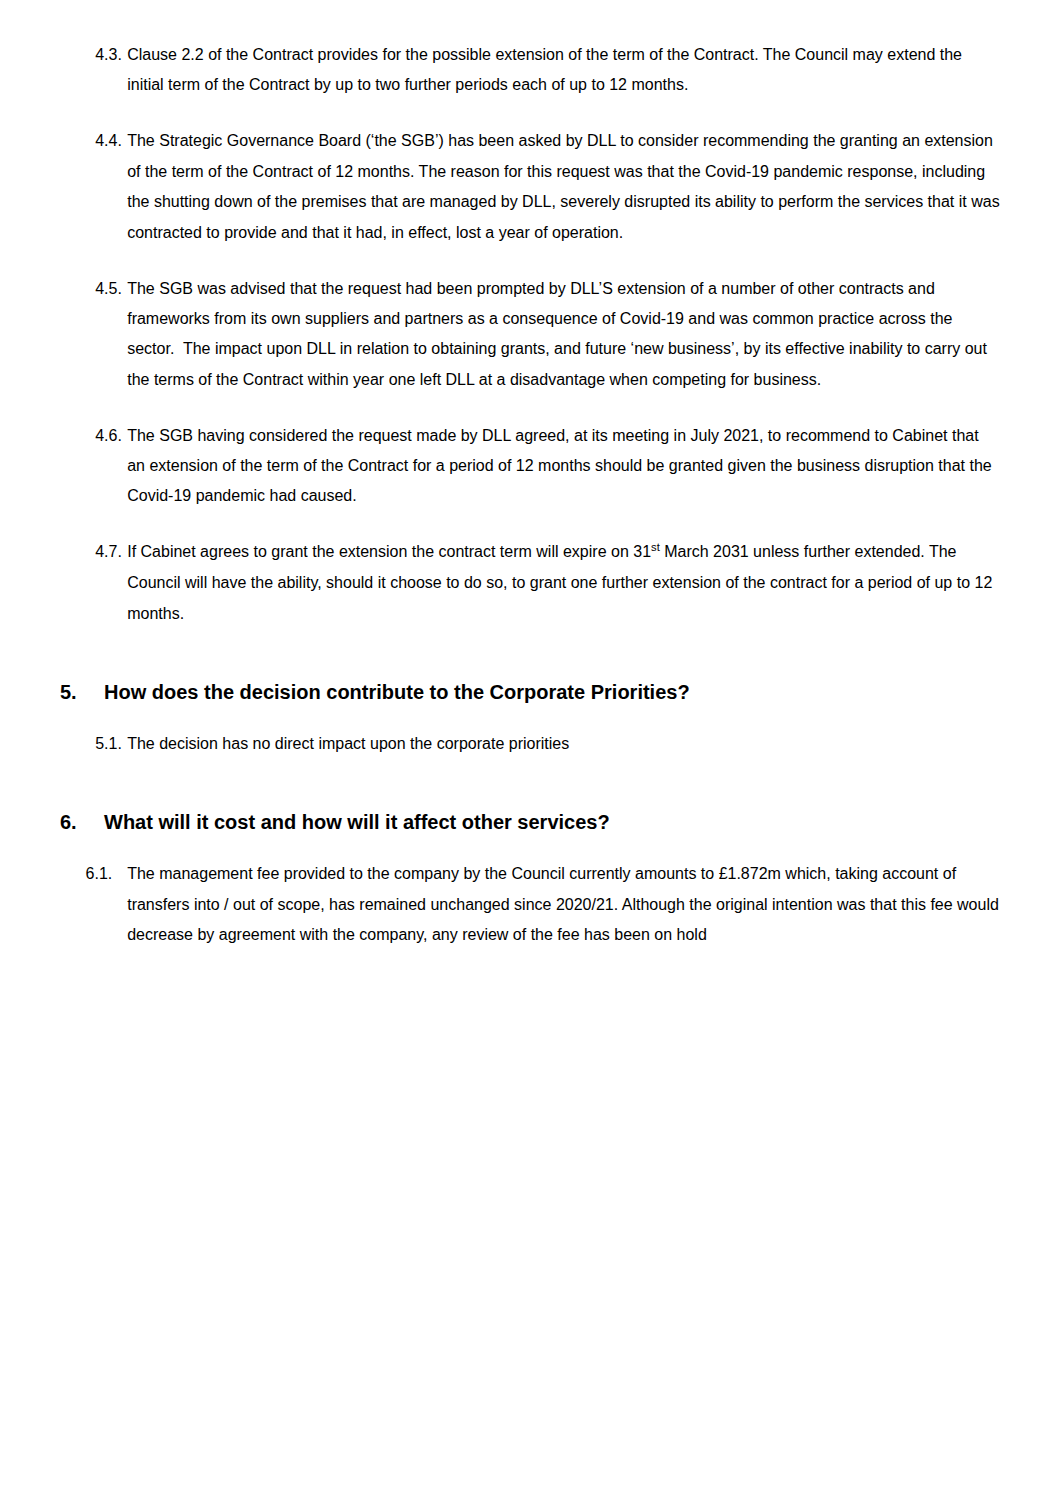4.3. Clause 2.2 of the Contract provides for the possible extension of the term of the Contract. The Council may extend the initial term of the Contract by up to two further periods each of up to 12 months.
4.4. The Strategic Governance Board (‘the SGB’) has been asked by DLL to consider recommending the granting an extension of the term of the Contract of 12 months. The reason for this request was that the Covid-19 pandemic response, including the shutting down of the premises that are managed by DLL, severely disrupted its ability to perform the services that it was contracted to provide and that it had, in effect, lost a year of operation.
4.5. The SGB was advised that the request had been prompted by DLL’S extension of a number of other contracts and frameworks from its own suppliers and partners as a consequence of Covid-19 and was common practice across the sector. The impact upon DLL in relation to obtaining grants, and future ‘new business’, by its effective inability to carry out the terms of the Contract within year one left DLL at a disadvantage when competing for business.
4.6. The SGB having considered the request made by DLL agreed, at its meeting in July 2021, to recommend to Cabinet that an extension of the term of the Contract for a period of 12 months should be granted given the business disruption that the Covid-19 pandemic had caused.
4.7. If Cabinet agrees to grant the extension the contract term will expire on 31st March 2031 unless further extended. The Council will have the ability, should it choose to do so, to grant one further extension of the contract for a period of up to 12 months.
5. How does the decision contribute to the Corporate Priorities?
5.1. The decision has no direct impact upon the corporate priorities
6. What will it cost and how will it affect other services?
6.1. The management fee provided to the company by the Council currently amounts to £1.872m which, taking account of transfers into / out of scope, has remained unchanged since 2020/21. Although the original intention was that this fee would decrease by agreement with the company, any review of the fee has been on hold